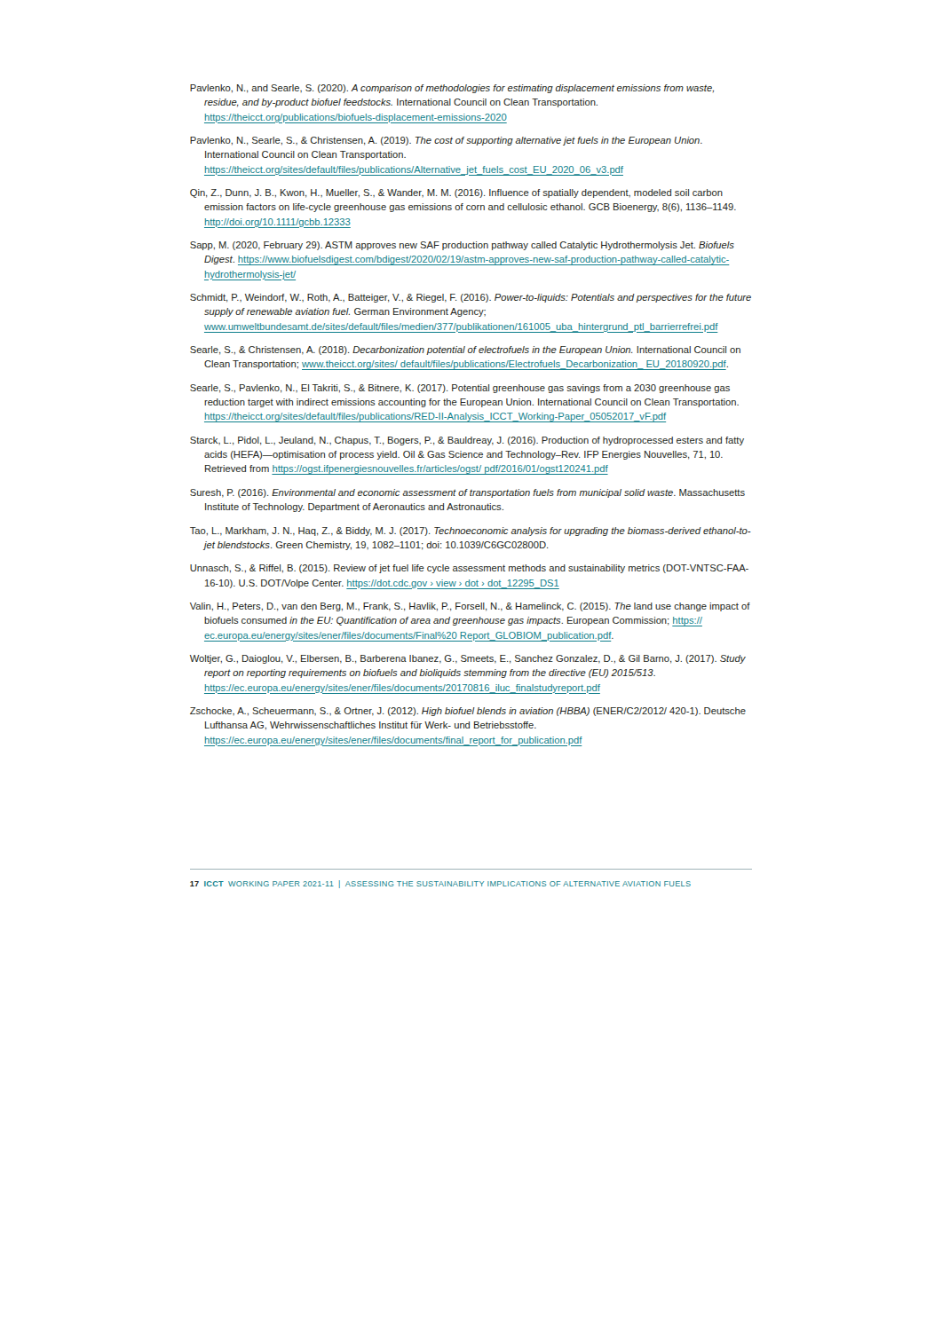Pavlenko, N., and Searle, S. (2020). A comparison of methodologies for estimating displacement emissions from waste, residue, and by-product biofuel feedstocks. International Council on Clean Transportation. https://theicct.org/publications/biofuels-displacement-emissions-2020
Pavlenko, N., Searle, S., & Christensen, A. (2019). The cost of supporting alternative jet fuels in the European Union. International Council on Clean Transportation. https://theicct.org/sites/default/files/publications/Alternative_jet_fuels_cost_EU_2020_06_v3.pdf
Qin, Z., Dunn, J. B., Kwon, H., Mueller, S., & Wander, M. M. (2016). Influence of spatially dependent, modeled soil carbon emission factors on life-cycle greenhouse gas emissions of corn and cellulosic ethanol. GCB Bioenergy, 8(6), 1136–1149. http://doi.org/10.1111/gcbb.12333
Sapp, M. (2020, February 29). ASTM approves new SAF production pathway called Catalytic Hydrothermolysis Jet. Biofuels Digest. https://www.biofuelsdigest.com/bdigest/2020/02/19/astm-approves-new-saf-production-pathway-called-catalytic-hydrothermolysis-jet/
Schmidt, P., Weindorf, W., Roth, A., Batteiger, V., & Riegel, F. (2016). Power-to-liquids: Potentials and perspectives for the future supply of renewable aviation fuel. German Environment Agency; www.umweltbundesamt.de/sites/default/files/medien/377/publikationen/161005_uba_hintergrund_ptl_barrierrefrei.pdf
Searle, S., & Christensen, A. (2018). Decarbonization potential of electrofuels in the European Union. International Council on Clean Transportation; www.theicct.org/sites/ default/files/publications/Electrofuels_Decarbonization_ EU_20180920.pdf.
Searle, S., Pavlenko, N., El Takriti, S., & Bitnere, K. (2017). Potential greenhouse gas savings from a 2030 greenhouse gas reduction target with indirect emissions accounting for the European Union. International Council on Clean Transportation. https://theicct.org/sites/default/files/publications/RED-II-Analysis_ICCT_Working-Paper_05052017_vF.pdf
Starck, L., Pidol, L., Jeuland, N., Chapus, T., Bogers, P., & Bauldreay, J. (2016). Production of hydroprocessed esters and fatty acids (HEFA)—optimisation of process yield. Oil & Gas Science and Technology–Rev. IFP Energies Nouvelles, 71, 10. Retrieved from https://ogst.ifpenergiesnouvelles.fr/articles/ogst/ pdf/2016/01/ogst120241.pdf
Suresh, P. (2016). Environmental and economic assessment of transportation fuels from municipal solid waste. Massachusetts Institute of Technology. Department of Aeronautics and Astronautics.
Tao, L., Markham, J. N., Haq, Z., & Biddy, M. J. (2017). Technoeconomic analysis for upgrading the biomass-derived ethanol-to-jet blendstocks. Green Chemistry, 19, 1082–1101; doi: 10.1039/C6GC02800D.
Unnasch, S., & Riffel, B. (2015). Review of jet fuel life cycle assessment methods and sustainability metrics (DOT-VNTSC-FAA-16-10). U.S. DOT/Volpe Center. https://dot.cdc.gov › view › dot › dot_12295_DS1
Valin, H., Peters, D., van den Berg, M., Frank, S., Havlik, P., Forsell, N., & Hamelinck, C. (2015). The land use change impact of biofuels consumed in the EU: Quantification of area and greenhouse gas impacts. European Commission; https:// ec.europa.eu/energy/sites/ener/files/documents/Final%20 Report_GLOBIOM_publication.pdf.
Woltjer, G., Daioglou, V., Elbersen, B., Barberena Ibanez, G., Smeets, E., Sanchez Gonzalez, D., & Gil Barno, J. (2017). Study report on reporting requirements on biofuels and bioliquids stemming from the directive (EU) 2015/513. https://ec.europa.eu/energy/sites/ener/files/documents/20170816_iluc_finalstudyreport.pdf
Zschocke, A., Scheuermann, S., & Ortner, J. (2012). High biofuel blends in aviation (HBBA) (ENER/C2/2012/ 420-1). Deutsche Lufthansa AG, Wehrwissenschaftliches Institut für Werk- und Betriebsstoffe. https://ec.europa.eu/energy/sites/ener/files/documents/final_report_for_publication.pdf
17 ICCT WORKING PAPER 2021-11 | ASSESSING THE SUSTAINABILITY IMPLICATIONS OF ALTERNATIVE AVIATION FUELS